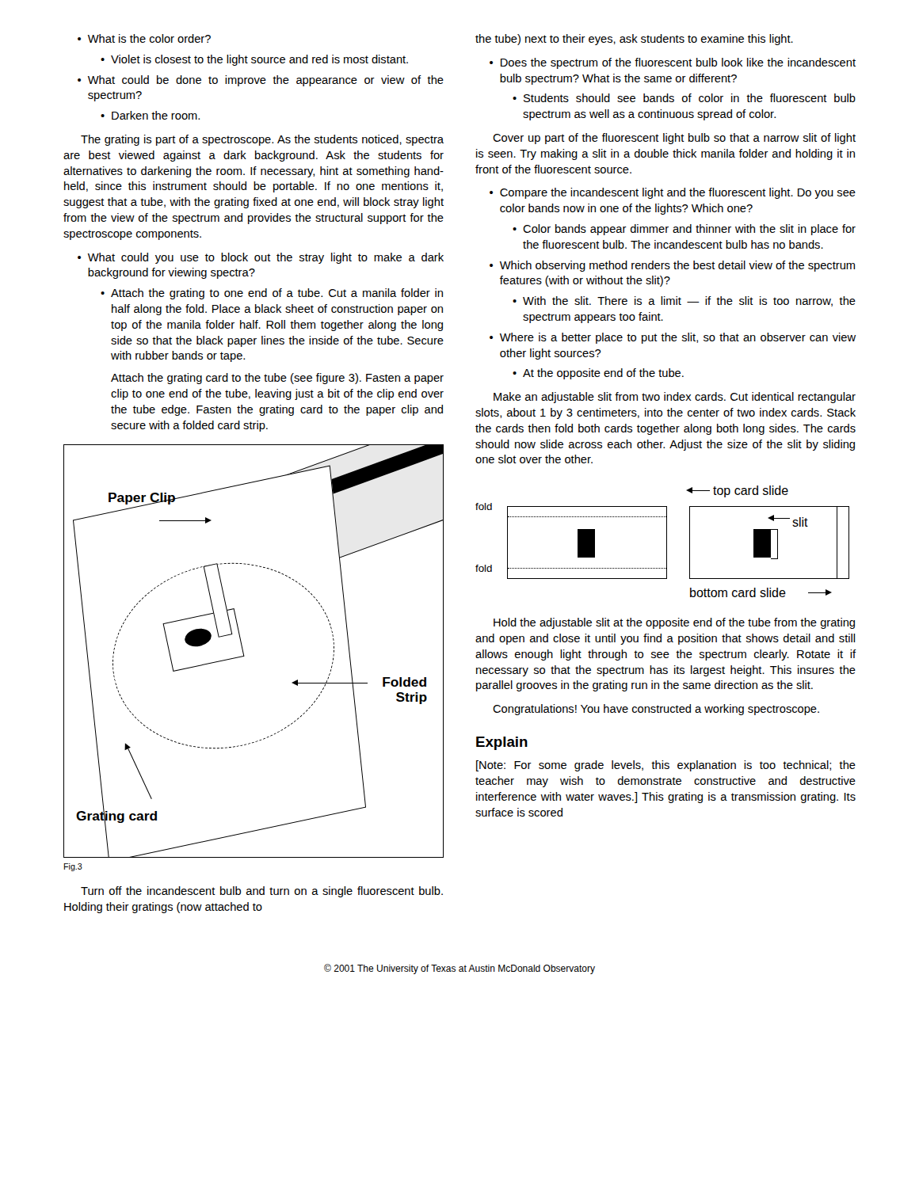What is the color order?
Violet is closest to the light source and red is most distant.
What could be done to improve the appearance or view of the spectrum?
Darken the room.
The grating is part of a spectroscope. As the students noticed, spectra are best viewed against a dark background. Ask the students for alternatives to darkening the room. If necessary, hint at something hand-held, since this instrument should be portable. If no one mentions it, suggest that a tube, with the grating fixed at one end, will block stray light from the view of the spectrum and provides the structural support for the spectroscope components.
What could you use to block out the stray light to make a dark background for viewing spectra?
Attach the grating to one end of a tube. Cut a manila folder in half along the fold. Place a black sheet of construction paper on top of the manila folder half. Roll them together along the long side so that the black paper lines the inside of the tube. Secure with rubber bands or tape.
Attach the grating card to the tube (see figure 3). Fasten a paper clip to one end of the tube, leaving just a bit of the clip end over the tube edge. Fasten the grating card to the paper clip and secure with a folded card strip.
Paper Clip
Folded
Strip
Grating card
Fig.3
Turn off the incandescent bulb and turn on a single fluorescent bulb. Holding their gratings (now attached to
the tube) next to their eyes, ask students to examine this light.
Does the spectrum of the fluorescent bulb look like the incandescent bulb spectrum? What is the same or different?
Students should see bands of color in the fluorescent bulb spectrum as well as a continuous spread of color.
Cover up part of the fluorescent light bulb so that a narrow slit of light is seen. Try making a slit in a double thick manila folder and holding it in front of the fluorescent source.
Compare the incandescent light and the fluorescent light. Do you see color bands now in one of the lights? Which one?
Color bands appear dimmer and thinner with the slit in place for the fluorescent bulb. The incandescent bulb has no bands.
Which observing method renders the best detail view of the spectrum features (with or without the slit)?
With the slit. There is a limit — if the slit is too narrow, the spectrum appears too faint.
Where is a better place to put the slit, so that an observer can view other light sources?
At the opposite end of the tube.
Make an adjustable slit from two index cards. Cut identical rectangular slots, about 1 by 3 centimeters, into the center of two index cards. Stack the cards then fold both cards together along both long sides. The cards should now slide across each other. Adjust the size of the slit by sliding one slot over the other.
fold
fold
top card slide
bottom card slide
slit
Hold the adjustable slit at the opposite end of the tube from the grating and open and close it until you find a position that shows detail and still allows enough light through to see the spectrum clearly. Rotate it if necessary so that the spectrum has its largest height. This insures the parallel grooves in the grating run in the same direction as the slit.
Congratulations! You have constructed a working spectroscope.
Explain
[Note: For some grade levels, this explanation is too technical; the teacher may wish to demonstrate constructive and destructive interference with water waves.] This grating is a transmission grating. Its surface is scored
© 2001 The University of Texas at Austin McDonald Observatory